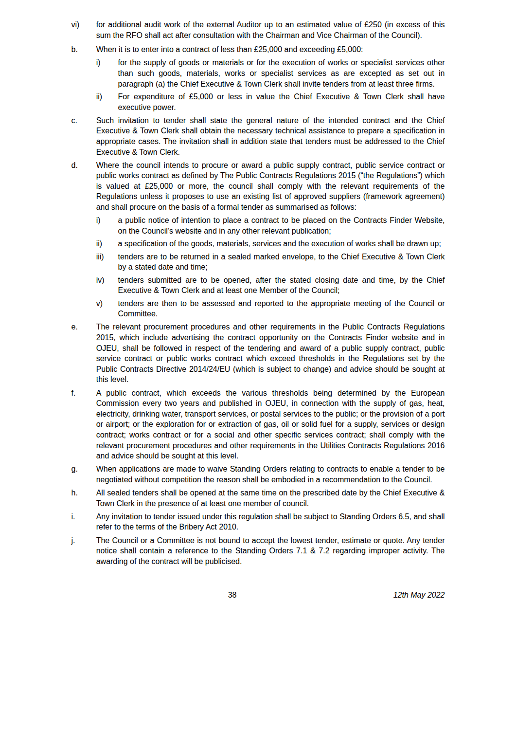vi) for additional audit work of the external Auditor up to an estimated value of £250 (in excess of this sum the RFO shall act after consultation with the Chairman and Vice Chairman of the Council).
b. When it is to enter into a contract of less than £25,000 and exceeding £5,000:
i) for the supply of goods or materials or for the execution of works or specialist services other than such goods, materials, works or specialist services as are excepted as set out in paragraph (a) the Chief Executive & Town Clerk shall invite tenders from at least three firms.
ii) For expenditure of £5,000 or less in value the Chief Executive & Town Clerk shall have executive power.
c. Such invitation to tender shall state the general nature of the intended contract and the Chief Executive & Town Clerk shall obtain the necessary technical assistance to prepare a specification in appropriate cases. The invitation shall in addition state that tenders must be addressed to the Chief Executive & Town Clerk.
d. Where the council intends to procure or award a public supply contract, public service contract or public works contract as defined by The Public Contracts Regulations 2015 (“the Regulations”) which is valued at £25,000 or more, the council shall comply with the relevant requirements of the Regulations unless it proposes to use an existing list of approved suppliers (framework agreement) and shall procure on the basis of a formal tender as summarised as follows:
i) a public notice of intention to place a contract to be placed on the Contracts Finder Website, on the Council’s website and in any other relevant publication;
ii) a specification of the goods, materials, services and the execution of works shall be drawn up;
iii) tenders are to be returned in a sealed marked envelope, to the Chief Executive & Town Clerk by a stated date and time;
iv) tenders submitted are to be opened, after the stated closing date and time, by the Chief Executive & Town Clerk and at least one Member of the Council;
v) tenders are then to be assessed and reported to the appropriate meeting of the Council or Committee.
e. The relevant procurement procedures and other requirements in the Public Contracts Regulations 2015, which include advertising the contract opportunity on the Contracts Finder website and in OJEU, shall be followed in respect of the tendering and award of a public supply contract, public service contract or public works contract which exceed thresholds in the Regulations set by the Public Contracts Directive 2014/24/EU (which is subject to change) and advice should be sought at this level.
f. A public contract, which exceeds the various thresholds being determined by the European Commission every two years and published in OJEU, in connection with the supply of gas, heat, electricity, drinking water, transport services, or postal services to the public; or the provision of a port or airport; or the exploration for or extraction of gas, oil or solid fuel for a supply, services or design contract; works contract or for a social and other specific services contract; shall comply with the relevant procurement procedures and other requirements in the Utilities Contracts Regulations 2016 and advice should be sought at this level.
g. When applications are made to waive Standing Orders relating to contracts to enable a tender to be negotiated without competition the reason shall be embodied in a recommendation to the Council.
h. All sealed tenders shall be opened at the same time on the prescribed date by the Chief Executive & Town Clerk in the presence of at least one member of council.
i. Any invitation to tender issued under this regulation shall be subject to Standing Orders 6.5, and shall refer to the terms of the Bribery Act 2010.
j. The Council or a Committee is not bound to accept the lowest tender, estimate or quote. Any tender notice shall contain a reference to the Standing Orders 7.1 & 7.2 regarding improper activity. The awarding of the contract will be publicised.
38 12th May 2022